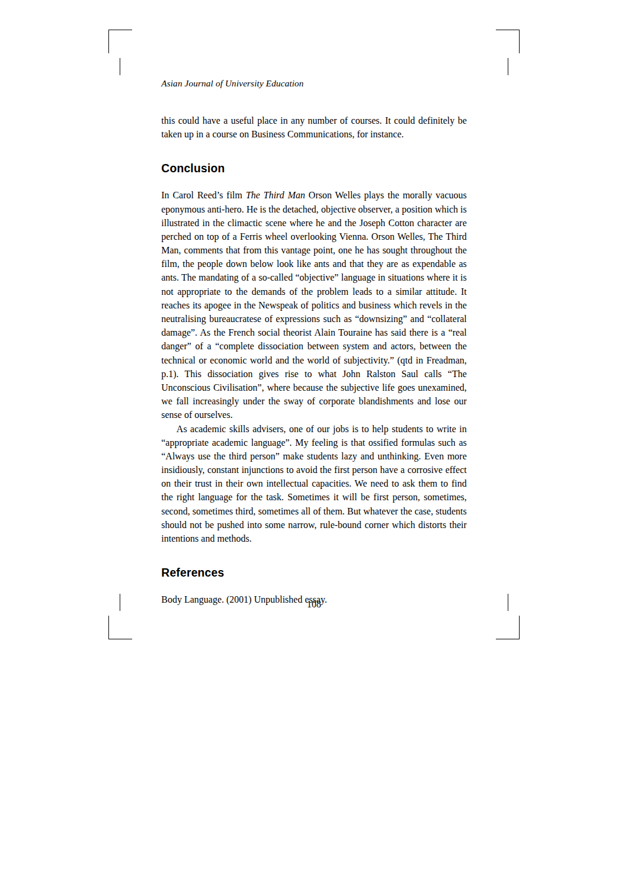Asian Journal of University Education
this could have a useful place in any number of courses. It could definitely be taken up in a course on Business Communications, for instance.
Conclusion
In Carol Reed’s film The Third Man Orson Welles plays the morally vacuous eponymous anti-hero. He is the detached, objective observer, a position which is illustrated in the climactic scene where he and the Joseph Cotton character are perched on top of a Ferris wheel overlooking Vienna. Orson Welles, The Third Man, comments that from this vantage point, one he has sought throughout the film, the people down below look like ants and that they are as expendable as ants. The mandating of a so-called “objective” language in situations where it is not appropriate to the demands of the problem leads to a similar attitude. It reaches its apogee in the Newspeak of politics and business which revels in the neutralising bureaucratese of expressions such as “downsizing” and “collateral damage”. As the French social theorist Alain Touraine has said there is a “real danger” of a “complete dissociation between system and actors, between the technical or economic world and the world of subjectivity.” (qtd in Freadman, p.1). This dissociation gives rise to what John Ralston Saul calls “The Unconscious Civilisation”, where because the subjective life goes unexamined, we fall increasingly under the sway of corporate blandishments and lose our sense of ourselves.
As academic skills advisers, one of our jobs is to help students to write in “appropriate academic language”. My feeling is that ossified formulas such as “Always use the third person” make students lazy and unthinking. Even more insidiously, constant injunctions to avoid the first person have a corrosive effect on their trust in their own intellectual capacities. We need to ask them to find the right language for the task. Sometimes it will be first person, sometimes, second, sometimes third, sometimes all of them. But whatever the case, students should not be pushed into some narrow, rule-bound corner which distorts their intentions and methods.
References
Body Language. (2001) Unpublished essay.
108